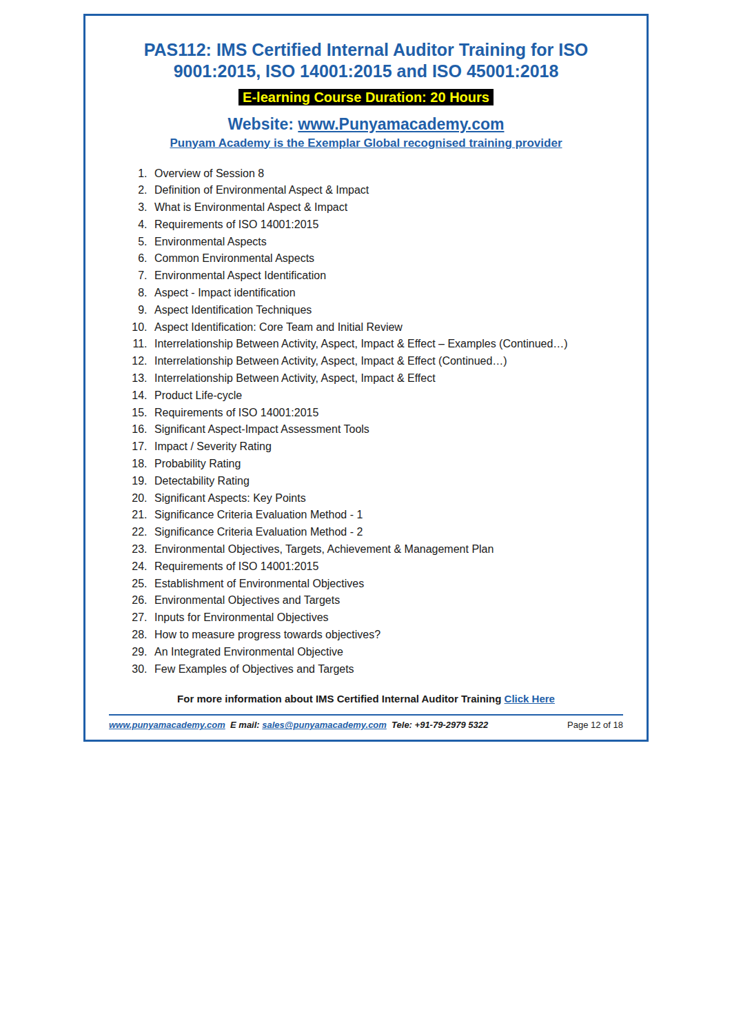PAS112: IMS Certified Internal Auditor Training for ISO 9001:2015, ISO 14001:2015 and ISO 45001:2018
E-learning Course Duration: 20 Hours
Website: www.Punyamacademy.com
Punyam Academy is the Exemplar Global recognised training provider
Overview of Session 8
Definition of Environmental Aspect & Impact
What is Environmental Aspect & Impact
Requirements of ISO 14001:2015
Environmental Aspects
Common Environmental Aspects
Environmental Aspect Identification
Aspect - Impact identification
Aspect Identification Techniques
Aspect Identification: Core Team and Initial Review
Interrelationship Between Activity, Aspect, Impact & Effect – Examples (Continued…)
Interrelationship Between Activity, Aspect, Impact & Effect (Continued…)
Interrelationship Between Activity, Aspect, Impact & Effect
Product Life-cycle
Requirements of ISO 14001:2015
Significant Aspect-Impact Assessment Tools
Impact / Severity Rating
Probability Rating
Detectability Rating
Significant Aspects: Key Points
Significance Criteria Evaluation Method - 1
Significance Criteria Evaluation Method - 2
Environmental Objectives, Targets, Achievement & Management Plan
Requirements of ISO 14001:2015
Establishment of Environmental Objectives
Environmental Objectives and Targets
Inputs for Environmental Objectives
How to measure progress towards objectives?
An Integrated Environmental Objective
Few Examples of Objectives and Targets
For more information about IMS Certified Internal Auditor Training Click Here
www.punyamacademy.com E mail: sales@punyamacademy.com Tele: +91-79-2979 5322
Page 12 of 18